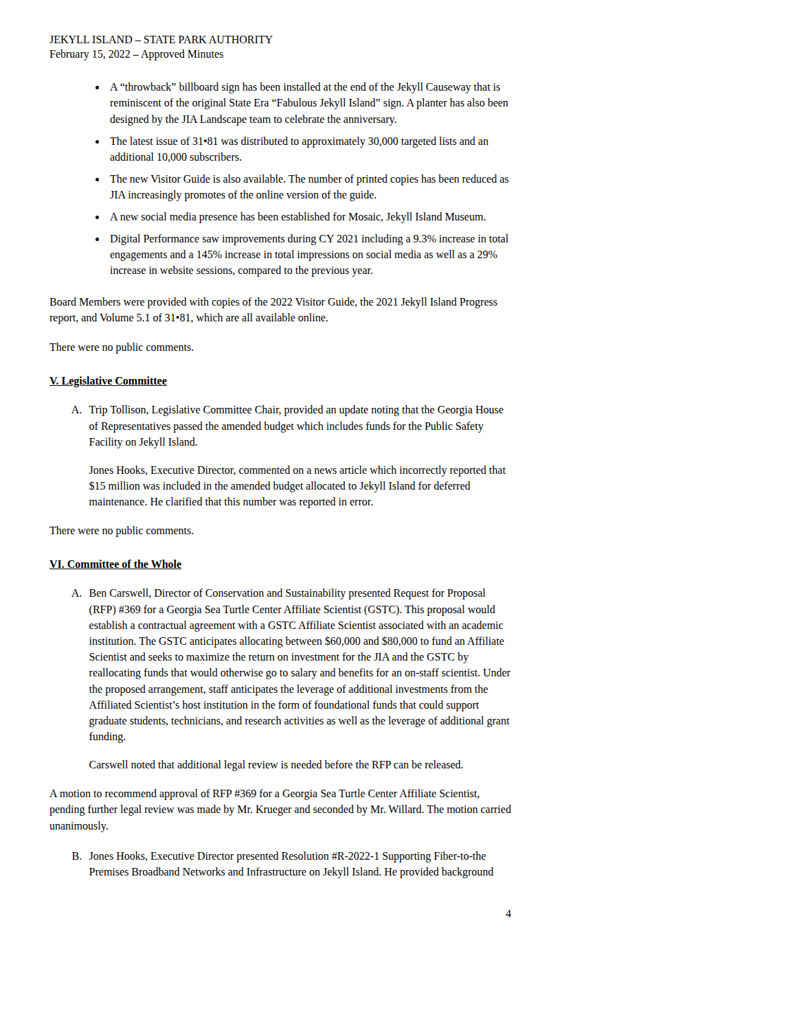JEKYLL ISLAND – STATE PARK AUTHORITY
February 15, 2022 – Approved Minutes
A “throwback” billboard sign has been installed at the end of the Jekyll Causeway that is reminiscent of the original State Era “Fabulous Jekyll Island” sign. A planter has also been designed by the JIA Landscape team to celebrate the anniversary.
The latest issue of 31•81 was distributed to approximately 30,000 targeted lists and an additional 10,000 subscribers.
The new Visitor Guide is also available. The number of printed copies has been reduced as JIA increasingly promotes of the online version of the guide.
A new social media presence has been established for Mosaic, Jekyll Island Museum.
Digital Performance saw improvements during CY 2021 including a 9.3% increase in total engagements and a 145% increase in total impressions on social media as well as a 29% increase in website sessions, compared to the previous year.
Board Members were provided with copies of the 2022 Visitor Guide, the 2021 Jekyll Island Progress report, and Volume 5.1 of 31•81, which are all available online.
There were no public comments.
V. Legislative Committee
Trip Tollison, Legislative Committee Chair, provided an update noting that the Georgia House of Representatives passed the amended budget which includes funds for the Public Safety Facility on Jekyll Island.
Jones Hooks, Executive Director, commented on a news article which incorrectly reported that $15 million was included in the amended budget allocated to Jekyll Island for deferred maintenance. He clarified that this number was reported in error.
There were no public comments.
VI. Committee of the Whole
Ben Carswell, Director of Conservation and Sustainability presented Request for Proposal (RFP) #369 for a Georgia Sea Turtle Center Affiliate Scientist (GSTC). This proposal would establish a contractual agreement with a GSTC Affiliate Scientist associated with an academic institution. The GSTC anticipates allocating between $60,000 and $80,000 to fund an Affiliate Scientist and seeks to maximize the return on investment for the JIA and the GSTC by reallocating funds that would otherwise go to salary and benefits for an on-staff scientist. Under the proposed arrangement, staff anticipates the leverage of additional investments from the Affiliated Scientist’s host institution in the form of foundational funds that could support graduate students, technicians, and research activities as well as the leverage of additional grant funding.
Carswell noted that additional legal review is needed before the RFP can be released.
A motion to recommend approval of RFP #369 for a Georgia Sea Turtle Center Affiliate Scientist, pending further legal review was made by Mr. Krueger and seconded by Mr. Willard. The motion carried unanimously.
Jones Hooks, Executive Director presented Resolution #R-2022-1 Supporting Fiber-to-the Premises Broadband Networks and Infrastructure on Jekyll Island. He provided background
4